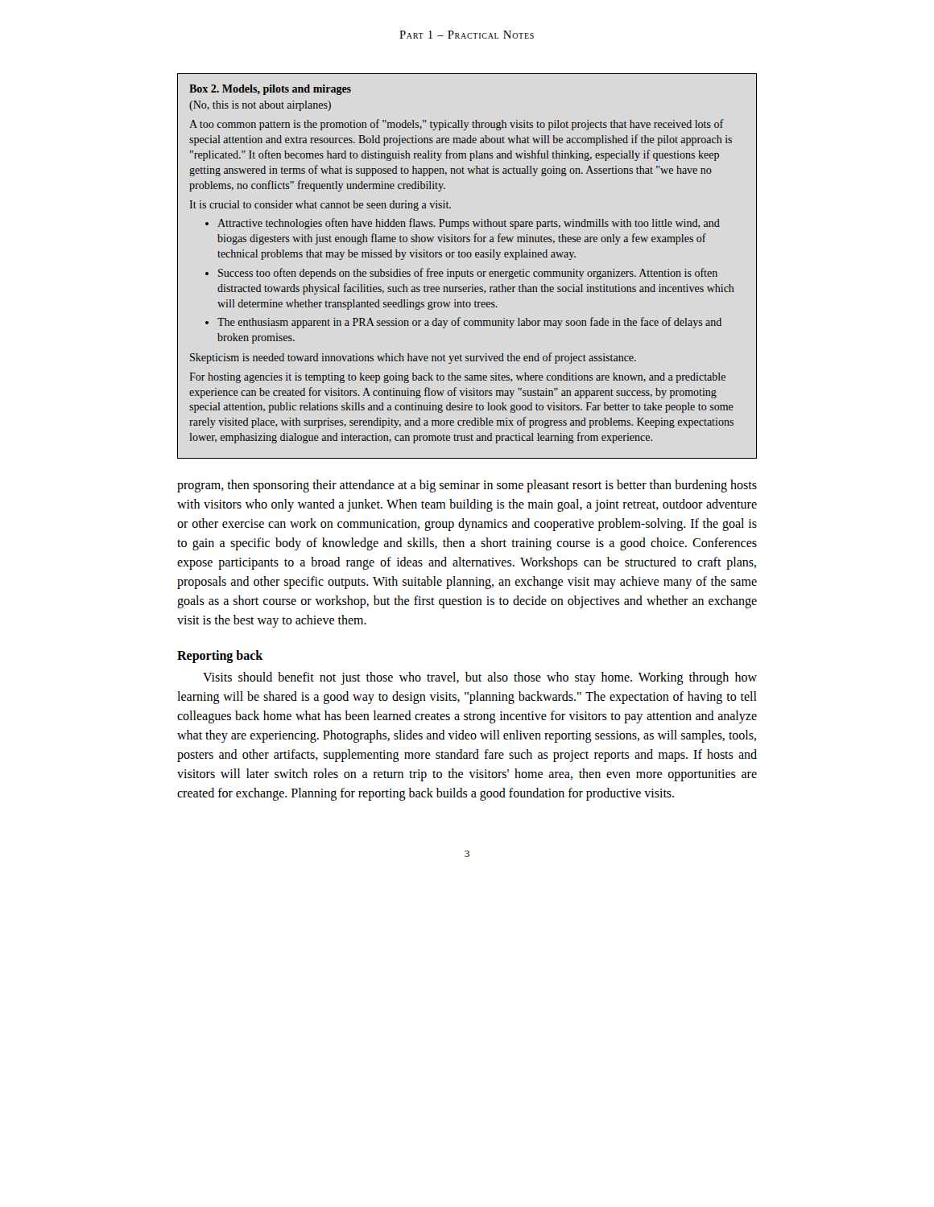Part 1 – Practical Notes
Box 2. Models, pilots and mirages
(No, this is not about airplanes)
A too common pattern is the promotion of "models," typically through visits to pilot projects that have received lots of special attention and extra resources. Bold projections are made about what will be accomplished if the pilot approach is "replicated." It often becomes hard to distinguish reality from plans and wishful thinking, especially if questions keep getting answered in terms of what is supposed to happen, not what is actually going on. Assertions that "we have no problems, no conflicts" frequently undermine credibility.
It is crucial to consider what cannot be seen during a visit.
Attractive technologies often have hidden flaws. Pumps without spare parts, windmills with too little wind, and biogas digesters with just enough flame to show visitors for a few minutes, these are only a few examples of technical problems that may be missed by visitors or too easily explained away.
Success too often depends on the subsidies of free inputs or energetic community organizers. Attention is often distracted towards physical facilities, such as tree nurseries, rather than the social institutions and incentives which will determine whether transplanted seedlings grow into trees.
The enthusiasm apparent in a PRA session or a day of community labor may soon fade in the face of delays and broken promises.
Skepticism is needed toward innovations which have not yet survived the end of project assistance.
For hosting agencies it is tempting to keep going back to the same sites, where conditions are known, and a predictable experience can be created for visitors. A continuing flow of visitors may "sustain" an apparent success, by promoting special attention, public relations skills and a continuing desire to look good to visitors. Far better to take people to some rarely visited place, with surprises, serendipity, and a more credible mix of progress and problems. Keeping expectations lower, emphasizing dialogue and interaction, can promote trust and practical learning from experience.
program, then sponsoring their attendance at a big seminar in some pleasant resort is better than burdening hosts with visitors who only wanted a junket. When team building is the main goal, a joint retreat, outdoor adventure or other exercise can work on communication, group dynamics and cooperative problem-solving. If the goal is to gain a specific body of knowledge and skills, then a short training course is a good choice. Conferences expose participants to a broad range of ideas and alternatives. Workshops can be structured to craft plans, proposals and other specific outputs. With suitable planning, an exchange visit may achieve many of the same goals as a short course or workshop, but the first question is to decide on objectives and whether an exchange visit is the best way to achieve them.
Reporting back
Visits should benefit not just those who travel, but also those who stay home. Working through how learning will be shared is a good way to design visits, "planning backwards." The expectation of having to tell colleagues back home what has been learned creates a strong incentive for visitors to pay attention and analyze what they are experiencing. Photographs, slides and video will enliven reporting sessions, as will samples, tools, posters and other artifacts, supplementing more standard fare such as project reports and maps. If hosts and visitors will later switch roles on a return trip to the visitors' home area, then even more opportunities are created for exchange. Planning for reporting back builds a good foundation for productive visits.
3